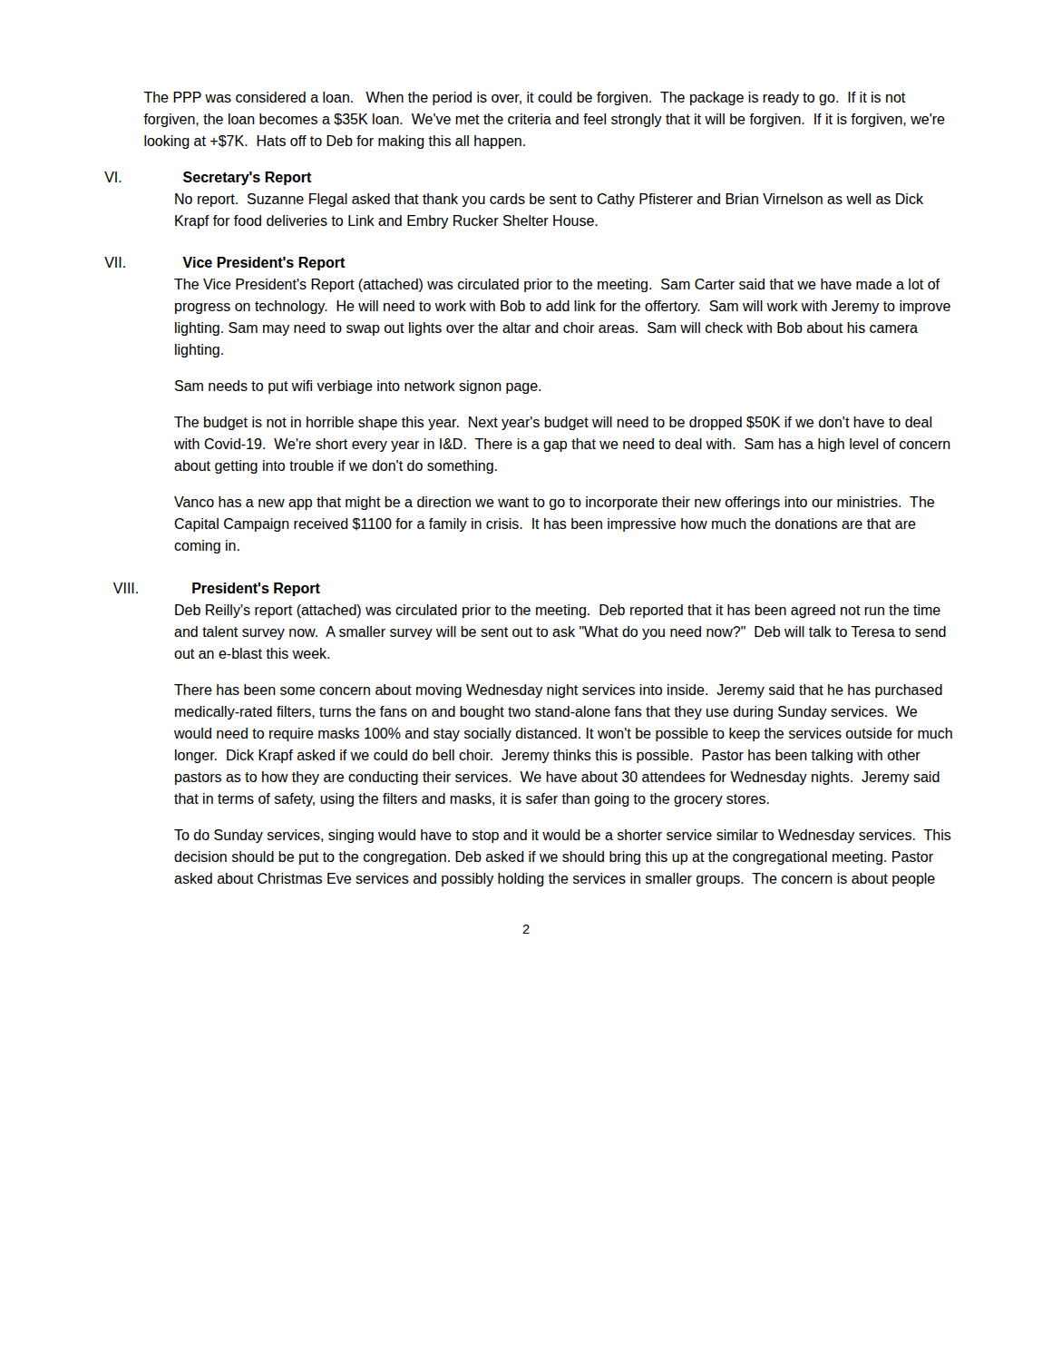The PPP was considered a loan. When the period is over, it could be forgiven. The package is ready to go. If it is not forgiven, the loan becomes a $35K loan. We've met the criteria and feel strongly that it will be forgiven. If it is forgiven, we're looking at +$7K. Hats off to Deb for making this all happen.
VI.
Secretary's Report
No report. Suzanne Flegal asked that thank you cards be sent to Cathy Pfisterer and Brian Virnelson as well as Dick Krapf for food deliveries to Link and Embry Rucker Shelter House.
VII.
Vice President's Report
The Vice President's Report (attached) was circulated prior to the meeting. Sam Carter said that we have made a lot of progress on technology. He will need to work with Bob to add link for the offertory. Sam will work with Jeremy to improve lighting. Sam may need to swap out lights over the altar and choir areas. Sam will check with Bob about his camera lighting.
Sam needs to put wifi verbiage into network signon page.
The budget is not in horrible shape this year. Next year's budget will need to be dropped $50K if we don't have to deal with Covid-19. We're short every year in I&D. There is a gap that we need to deal with. Sam has a high level of concern about getting into trouble if we don't do something.
Vanco has a new app that might be a direction we want to go to incorporate their new offerings into our ministries. The Capital Campaign received $1100 for a family in crisis. It has been impressive how much the donations are that are coming in.
VIII.
President's Report
Deb Reilly's report (attached) was circulated prior to the meeting. Deb reported that it has been agreed not run the time and talent survey now. A smaller survey will be sent out to ask "What do you need now?" Deb will talk to Teresa to send out an e-blast this week.
There has been some concern about moving Wednesday night services into inside. Jeremy said that he has purchased medically-rated filters, turns the fans on and bought two stand-alone fans that they use during Sunday services. We would need to require masks 100% and stay socially distanced. It won't be possible to keep the services outside for much longer. Dick Krapf asked if we could do bell choir. Jeremy thinks this is possible. Pastor has been talking with other pastors as to how they are conducting their services. We have about 30 attendees for Wednesday nights. Jeremy said that in terms of safety, using the filters and masks, it is safer than going to the grocery stores.
To do Sunday services, singing would have to stop and it would be a shorter service similar to Wednesday services. This decision should be put to the congregation. Deb asked if we should bring this up at the congregational meeting. Pastor asked about Christmas Eve services and possibly holding the services in smaller groups. The concern is about people
2